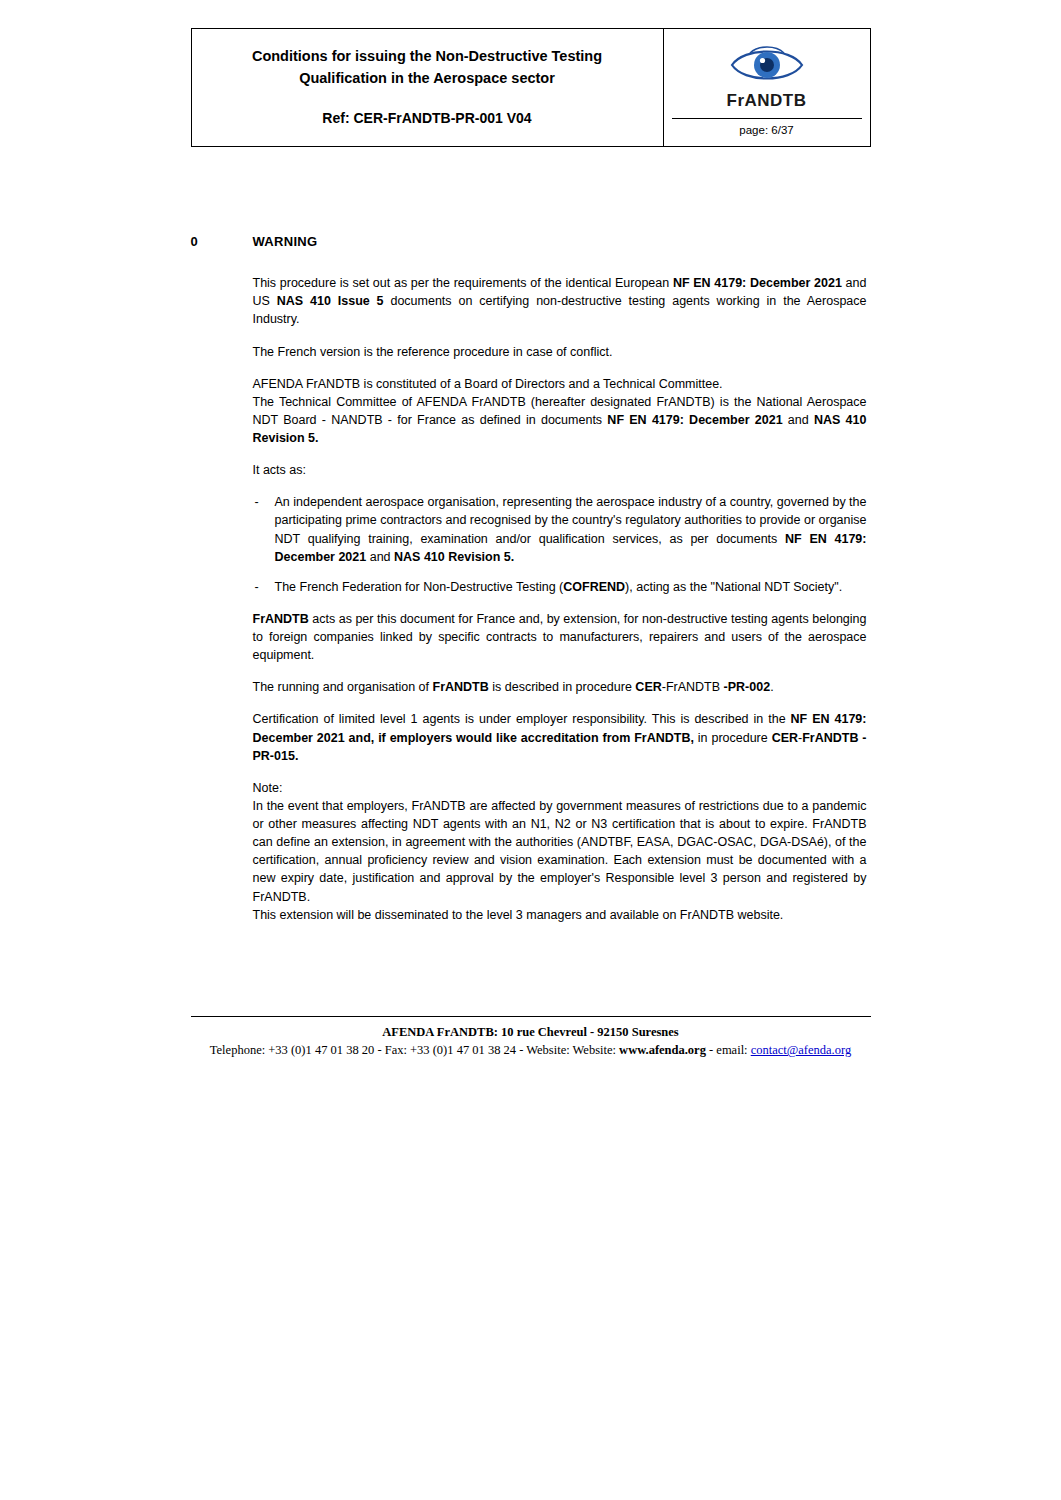| Conditions for issuing the Non-Destructive Testing Qualification in the Aerospace sector Ref: CER-FrANDTB-PR-001 V04 | FrANDTB page: 6/37 |
0 WARNING
This procedure is set out as per the requirements of the identical European NF EN 4179: December 2021 and US NAS 410 Issue 5 documents on certifying non-destructive testing agents working in the Aerospace Industry.
The French version is the reference procedure in case of conflict.
AFENDA FrANDTB is constituted of a Board of Directors and a Technical Committee.
The Technical Committee of AFENDA FrANDTB (hereafter designated FrANDTB) is the National Aerospace NDT Board - NANDTB - for France as defined in documents NF EN 4179: December 2021 and NAS 410 Revision 5.
It acts as:
An independent aerospace organisation, representing the aerospace industry of a country, governed by the participating prime contractors and recognised by the country's regulatory authorities to provide or organise NDT qualifying training, examination and/or qualification services, as per documents NF EN 4179: December 2021 and NAS 410 Revision 5.
The French Federation for Non-Destructive Testing (COFREND), acting as the "National NDT Society".
FrANDTB acts as per this document for France and, by extension, for non-destructive testing agents belonging to foreign companies linked by specific contracts to manufacturers, repairers and users of the aerospace equipment.
The running and organisation of FrANDTB is described in procedure CER-FrANDTB -PR-002.
Certification of limited level 1 agents is under employer responsibility. This is described in the NF EN 4179: December 2021 and, if employers would like accreditation from FrANDTB, in procedure CER-FrANDTB -PR-015.
Note:
In the event that employers, FrANDTB are affected by government measures of restrictions due to a pandemic or other measures affecting NDT agents with an N1, N2 or N3 certification that is about to expire. FrANDTB can define an extension, in agreement with the authorities (ANDTBF, EASA, DGAC-OSAC, DGA-DSAé), of the certification, annual proficiency review and vision examination. Each extension must be documented with a new expiry date, justification and approval by the employer's Responsible level 3 person and registered by FrANDTB.
This extension will be disseminated to the level 3 managers and available on FrANDTB website.
AFENDA FrANDTB: 10 rue Chevreul - 92150 Suresnes
Telephone: +33 (0)1 47 01 38 20 - Fax: +33 (0)1 47 01 38 24 - Website: Website: www.afenda.org - email: contact@afenda.org